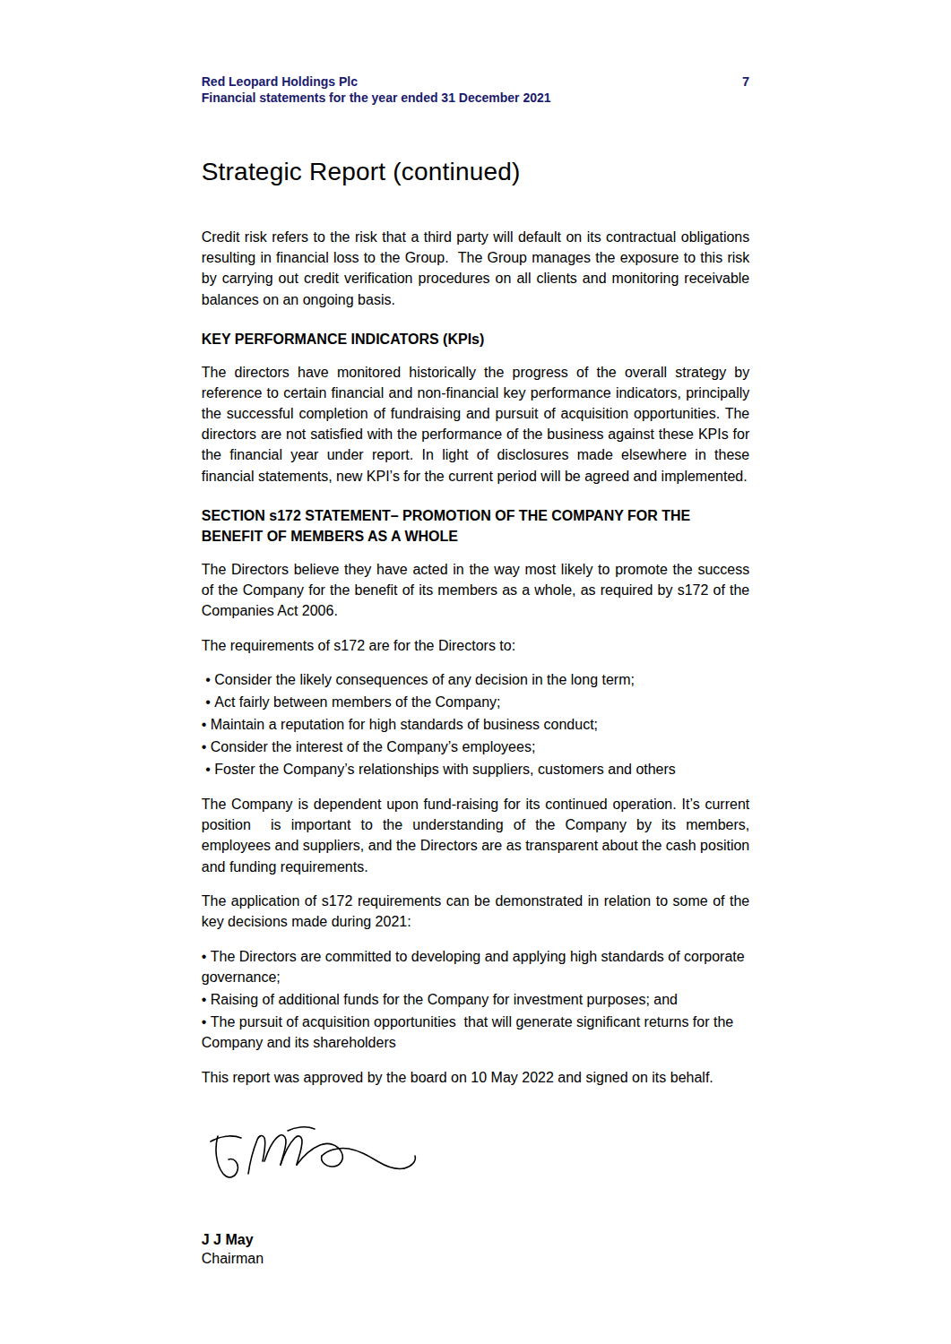Red Leopard Holdings Plc
Financial statements for the year ended 31 December 2021
7
Strategic Report (continued)
Credit risk refers to the risk that a third party will default on its contractual obligations resulting in financial loss to the Group. The Group manages the exposure to this risk by carrying out credit verification procedures on all clients and monitoring receivable balances on an ongoing basis.
KEY PERFORMANCE INDICATORS (KPIs)
The directors have monitored historically the progress of the overall strategy by reference to certain financial and non-financial key performance indicators, principally the successful completion of fundraising and pursuit of acquisition opportunities. The directors are not satisfied with the performance of the business against these KPIs for the financial year under report. In light of disclosures made elsewhere in these financial statements, new KPI’s for the current period will be agreed and implemented.
SECTION s172 STATEMENT– PROMOTION OF THE COMPANY FOR THE BENEFIT OF MEMBERS AS A WHOLE
The Directors believe they have acted in the way most likely to promote the success of the Company for the benefit of its members as a whole, as required by s172 of the Companies Act 2006.
The requirements of s172 are for the Directors to:
Consider the likely consequences of any decision in the long term;
Act fairly between members of the Company;
Maintain a reputation for high standards of business conduct;
Consider the interest of the Company’s employees;
Foster the Company’s relationships with suppliers, customers and others
The Company is dependent upon fund-raising for its continued operation. It’s current position is important to the understanding of the Company by its members, employees and suppliers, and the Directors are as transparent about the cash position and funding requirements.
The application of s172 requirements can be demonstrated in relation to some of the key decisions made during 2021:
The Directors are committed to developing and applying high standards of corporate governance;
Raising of additional funds for the Company for investment purposes; and
The pursuit of acquisition opportunities that will generate significant returns for the Company and its shareholders
This report was approved by the board on 10 May 2022 and signed on its behalf.
J J May
Chairman